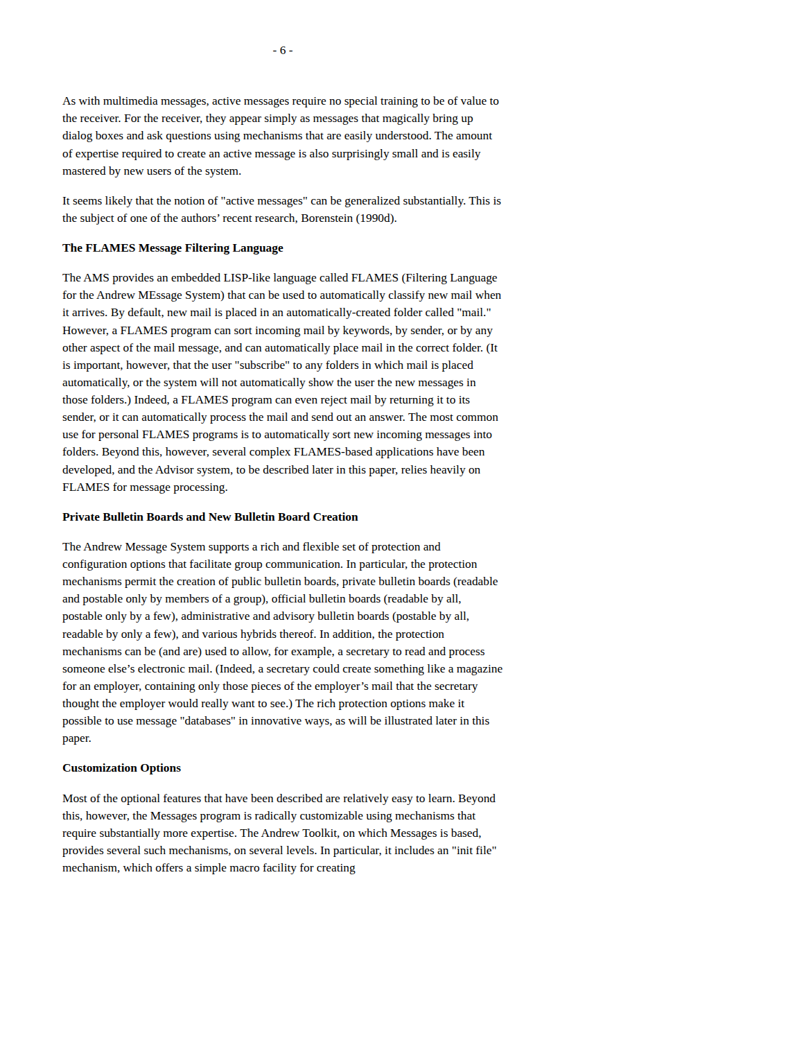- 6 -
As with multimedia messages, active messages require no special training to be of value to the receiver. For the receiver, they appear simply as messages that magically bring up dialog boxes and ask questions using mechanisms that are easily understood. The amount of expertise required to create an active message is also surprisingly small and is easily mastered by new users of the system.
It seems likely that the notion of "active messages" can be generalized substantially. This is the subject of one of the authors’ recent research, Borenstein (1990d).
The FLAMES Message Filtering Language
The AMS provides an embedded LISP-like language called FLAMES (Filtering Language for the Andrew MEssage System) that can be used to automatically classify new mail when it arrives. By default, new mail is placed in an automatically-created folder called "mail." However, a FLAMES program can sort incoming mail by keywords, by sender, or by any other aspect of the mail message, and can automatically place mail in the correct folder. (It is important, however, that the user "subscribe" to any folders in which mail is placed automatically, or the system will not automatically show the user the new messages in those folders.) Indeed, a FLAMES program can even reject mail by returning it to its sender, or it can automatically process the mail and send out an answer. The most common use for personal FLAMES programs is to automatically sort new incoming messages into folders. Beyond this, however, several complex FLAMES-based applications have been developed, and the Advisor system, to be described later in this paper, relies heavily on FLAMES for message processing.
Private Bulletin Boards and New Bulletin Board Creation
The Andrew Message System supports a rich and flexible set of protection and configuration options that facilitate group communication. In particular, the protection mechanisms permit the creation of public bulletin boards, private bulletin boards (readable and postable only by members of a group), official bulletin boards (readable by all, postable only by a few), administrative and advisory bulletin boards (postable by all, readable by only a few), and various hybrids thereof. In addition, the protection mechanisms can be (and are) used to allow, for example, a secretary to read and process someone else’s electronic mail. (Indeed, a secretary could create something like a magazine for an employer, containing only those pieces of the employer’s mail that the secretary thought the employer would really want to see.) The rich protection options make it possible to use message "databases" in innovative ways, as will be illustrated later in this paper.
Customization Options
Most of the optional features that have been described are relatively easy to learn. Beyond this, however, the Messages program is radically customizable using mechanisms that require substantially more expertise. The Andrew Toolkit, on which Messages is based, provides several such mechanisms, on several levels. In particular, it includes an "init file" mechanism, which offers a simple macro facility for creating